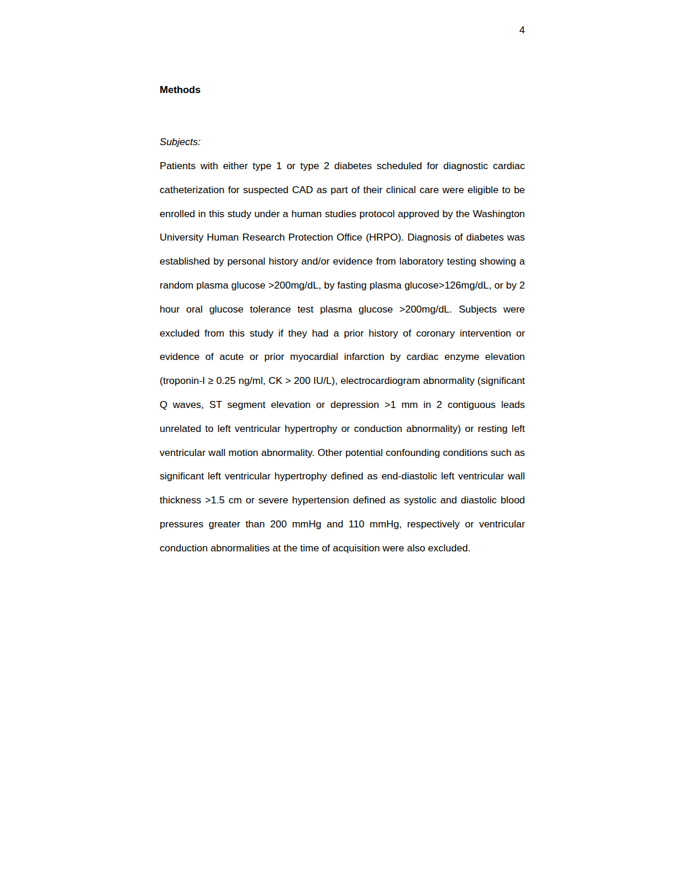4
Methods
Subjects:
Patients with either type 1 or type 2 diabetes scheduled for diagnostic cardiac catheterization for suspected CAD as part of their clinical care were eligible to be enrolled in this study under a human studies protocol approved by the Washington University Human Research Protection Office (HRPO). Diagnosis of diabetes was established by personal history and/or evidence from laboratory testing showing a random plasma glucose >200mg/dL, by fasting plasma glucose>126mg/dL, or by 2 hour oral glucose tolerance test plasma glucose >200mg/dL. Subjects were excluded from this study if they had a prior history of coronary intervention or evidence of acute or prior myocardial infarction by cardiac enzyme elevation (troponin-I ≥ 0.25 ng/ml, CK > 200 IU/L), electrocardiogram abnormality (significant Q waves, ST segment elevation or depression >1 mm in 2 contiguous leads unrelated to left ventricular hypertrophy or conduction abnormality) or resting left ventricular wall motion abnormality. Other potential confounding conditions such as significant left ventricular hypertrophy defined as end-diastolic left ventricular wall thickness >1.5 cm or severe hypertension defined as systolic and diastolic blood pressures greater than 200 mmHg and 110 mmHg, respectively or ventricular conduction abnormalities at the time of acquisition were also excluded.